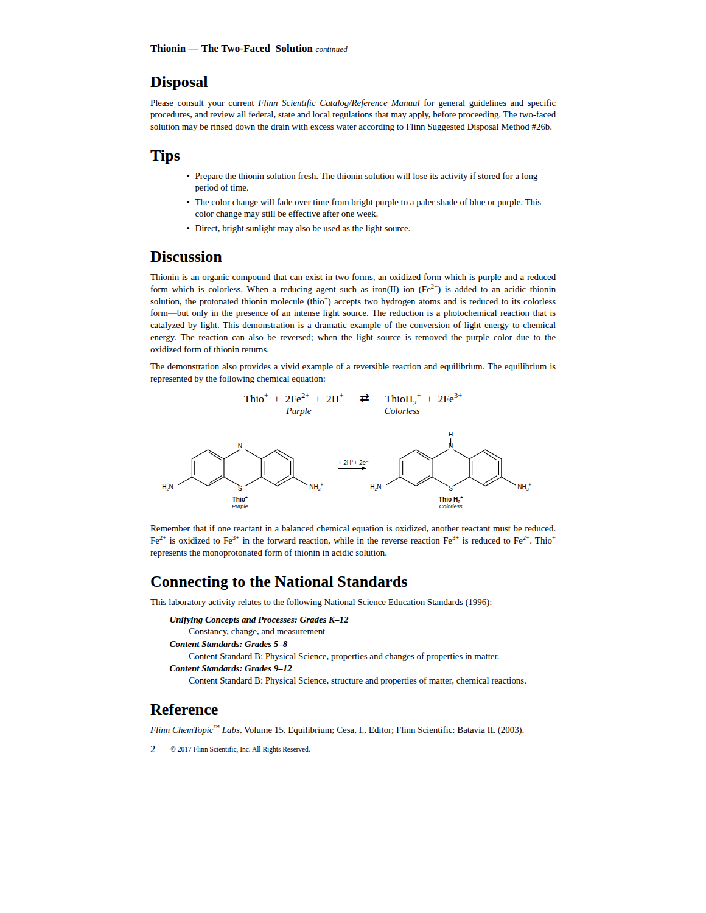Thionin — The Two-Faced Solution continued
Disposal
Please consult your current Flinn Scientific Catalog/Reference Manual for general guidelines and specific procedures, and review all federal, state and local regulations that may apply, before proceeding. The two-faced solution may be rinsed down the drain with excess water according to Flinn Suggested Disposal Method #26b.
Tips
Prepare the thionin solution fresh. The thionin solution will lose its activity if stored for a long period of time.
The color change will fade over time from bright purple to a paler shade of blue or purple. This color change may still be effective after one week.
Direct, bright sunlight may also be used as the light source.
Discussion
Thionin is an organic compound that can exist in two forms, an oxidized form which is purple and a reduced form which is colorless. When a reducing agent such as iron(II) ion (Fe2+) is added to an acidic thionin solution, the protonated thionin molecule (thio+) accepts two hydrogen atoms and is reduced to its colorless form—but only in the presence of an intense light source. The reduction is a photochemical reaction that is catalyzed by light. This demonstration is a dramatic example of the conversion of light energy to chemical energy. The reaction can also be reversed; when the light source is removed the purple color due to the oxidized form of thionin returns.
The demonstration also provides a vivid example of a reversible reaction and equilibrium. The equilibrium is represented by the following chemical equation:
Thio+ + 2Fe2+ + 2H+⇄ThioH2+ + 2Fe3+
Purple Colorless
N S H2N NH2+ + 2H++ 2e– H N S H2N NH3+ Thio+ Purple Thio H2+ Colorless
Remember that if one reactant in a balanced chemical equation is oxidized, another reactant must be reduced. Fe2+ is oxidized to Fe3+ in the forward reaction, while in the reverse reaction Fe3+ is reduced to Fe2+. Thio+ represents the monoprotonated form of thionin in acidic solution.
Connecting to the National Standards
This laboratory activity relates to the following National Science Education Standards (1996):
Unifying Concepts and Processes: Grades K–12
Constancy, change, and measurement
Content Standards: Grades 5–8
Content Standard B: Physical Science, properties and changes of properties in matter.
Content Standards: Grades 9–12
Content Standard B: Physical Science, structure and properties of matter, chemical reactions.
Reference
Flinn ChemTopic™ Labs, Volume 15, Equilibrium; Cesa, I., Editor; Flinn Scientific: Batavia IL (2003).
2 © 2017 Flinn Scientific, Inc. All Rights Reserved.